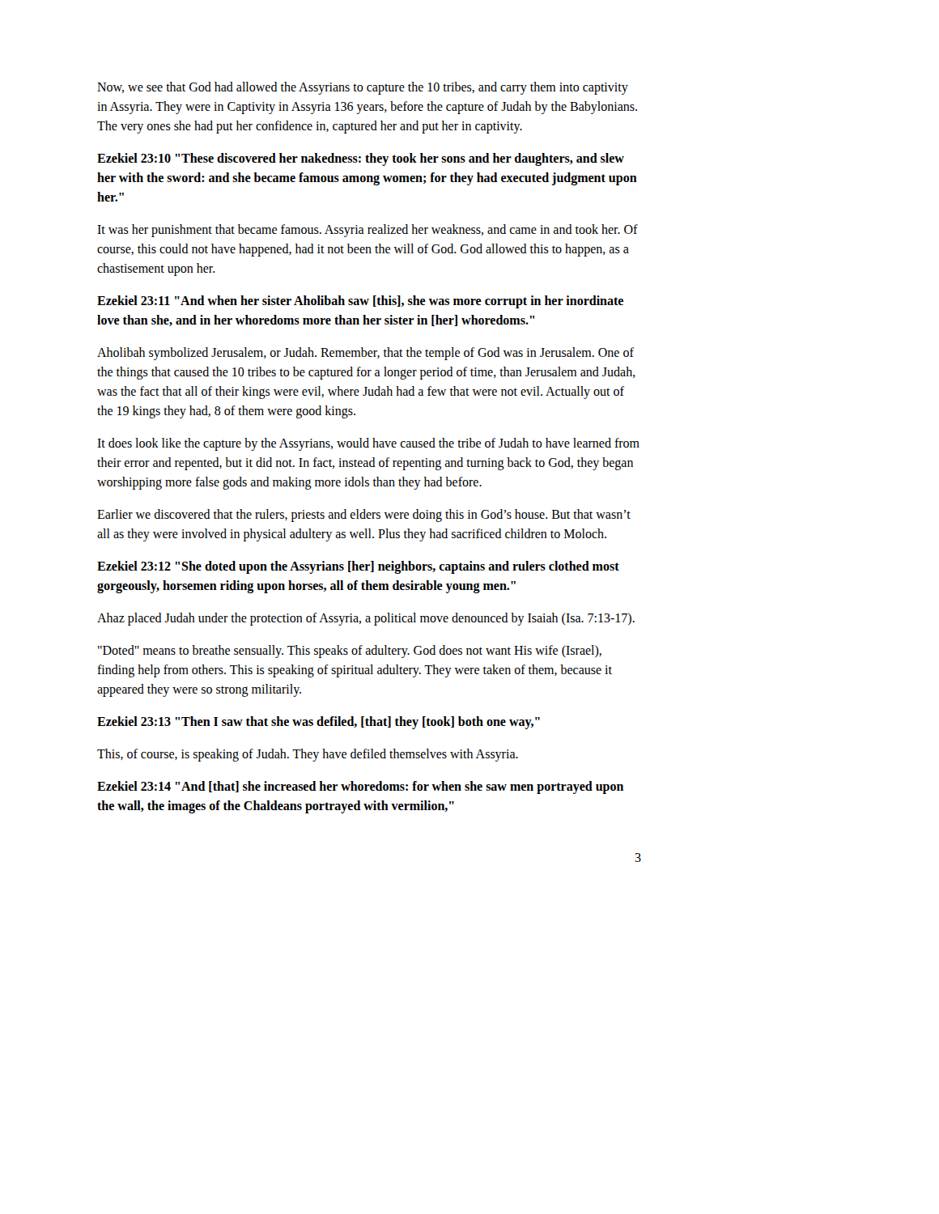Now, we see that God had allowed the Assyrians to capture the 10 tribes, and carry them into captivity in Assyria. They were in Captivity in Assyria 136 years, before the capture of Judah by the Babylonians. The very ones she had put her confidence in, captured her and put her in captivity.
Ezekiel 23:10 "These discovered her nakedness: they took her sons and her daughters, and slew her with the sword: and she became famous among women; for they had executed judgment upon her."
It was her punishment that became famous. Assyria realized her weakness, and came in and took her. Of course, this could not have happened, had it not been the will of God. God allowed this to happen, as a chastisement upon her.
Ezekiel 23:11 "And when her sister Aholibah saw [this], she was more corrupt in her inordinate love than she, and in her whoredoms more than her sister in [her] whoredoms."
Aholibah symbolized Jerusalem, or Judah. Remember, that the temple of God was in Jerusalem. One of the things that caused the 10 tribes to be captured for a longer period of time, than Jerusalem and Judah, was the fact that all of their kings were evil, where Judah had a few that were not evil. Actually out of the 19 kings they had, 8 of them were good kings.
It does look like the capture by the Assyrians, would have caused the tribe of Judah to have learned from their error and repented, but it did not. In fact, instead of repenting and turning back to God, they began worshipping more false gods and making more idols than they had before.
Earlier we discovered that the rulers, priests and elders were doing this in God’s house. But that wasn’t all as they were involved in physical adultery as well. Plus they had sacrificed children to Moloch.
Ezekiel 23:12 "She doted upon the Assyrians [her] neighbors, captains and rulers clothed most gorgeously, horsemen riding upon horses, all of them desirable young men."
Ahaz placed Judah under the protection of Assyria, a political move denounced by Isaiah (Isa. 7:13-17).
"Doted" means to breathe sensually. This speaks of adultery. God does not want His wife (Israel), finding help from others. This is speaking of spiritual adultery. They were taken of them, because it appeared they were so strong militarily.
Ezekiel 23:13 "Then I saw that she was defiled, [that] they [took] both one way,"
This, of course, is speaking of Judah. They have defiled themselves with Assyria.
Ezekiel 23:14 "And [that] she increased her whoredoms: for when she saw men portrayed upon the wall, the images of the Chaldeans portrayed with vermilion,"
3